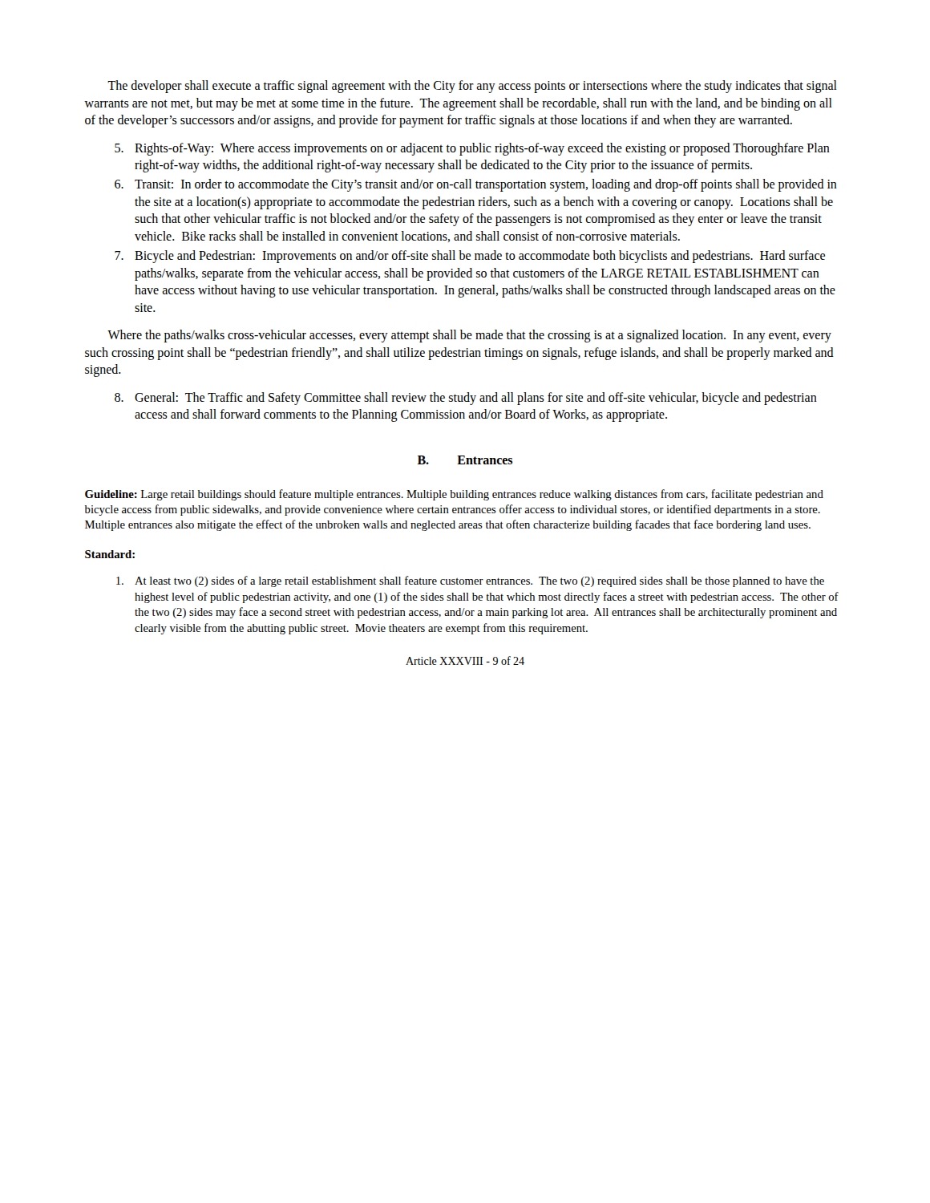The developer shall execute a traffic signal agreement with the City for any access points or intersections where the study indicates that signal warrants are not met, but may be met at some time in the future. The agreement shall be recordable, shall run with the land, and be binding on all of the developer’s successors and/or assigns, and provide for payment for traffic signals at those locations if and when they are warranted.
Rights-of-Way: Where access improvements on or adjacent to public rights-of-way exceed the existing or proposed Thoroughfare Plan right-of-way widths, the additional right-of-way necessary shall be dedicated to the City prior to the issuance of permits.
Transit: In order to accommodate the City’s transit and/or on-call transportation system, loading and drop-off points shall be provided in the site at a location(s) appropriate to accommodate the pedestrian riders, such as a bench with a covering or canopy. Locations shall be such that other vehicular traffic is not blocked and/or the safety of the passengers is not compromised as they enter or leave the transit vehicle. Bike racks shall be installed in convenient locations, and shall consist of non-corrosive materials.
Bicycle and Pedestrian: Improvements on and/or off-site shall be made to accommodate both bicyclists and pedestrians. Hard surface paths/walks, separate from the vehicular access, shall be provided so that customers of the LARGE RETAIL ESTABLISHMENT can have access without having to use vehicular transportation. In general, paths/walks shall be constructed through landscaped areas on the site.
Where the paths/walks cross-vehicular accesses, every attempt shall be made that the crossing is at a signalized location. In any event, every such crossing point shall be “pedestrian friendly”, and shall utilize pedestrian timings on signals, refuge islands, and shall be properly marked and signed.
General: The Traffic and Safety Committee shall review the study and all plans for site and off-site vehicular, bicycle and pedestrian access and shall forward comments to the Planning Commission and/or Board of Works, as appropriate.
B. Entrances
Guideline: Large retail buildings should feature multiple entrances. Multiple building entrances reduce walking distances from cars, facilitate pedestrian and bicycle access from public sidewalks, and provide convenience where certain entrances offer access to individual stores, or identified departments in a store. Multiple entrances also mitigate the effect of the unbroken walls and neglected areas that often characterize building facades that face bordering land uses.
Standard:
At least two (2) sides of a large retail establishment shall feature customer entrances. The two (2) required sides shall be those planned to have the highest level of public pedestrian activity, and one (1) of the sides shall be that which most directly faces a street with pedestrian access. The other of the two (2) sides may face a second street with pedestrian access, and/or a main parking lot area. All entrances shall be architecturally prominent and clearly visible from the abutting public street. Movie theaters are exempt from this requirement.
Article XXXVIII - 9 of 24